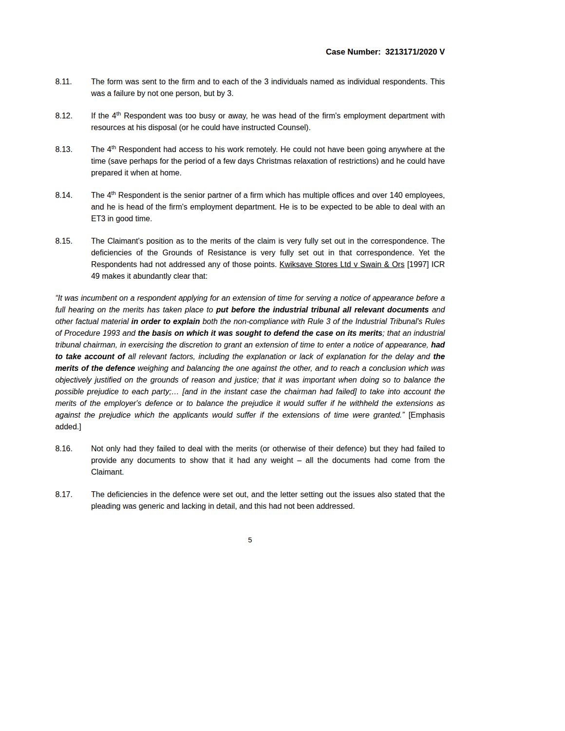Case Number: 3213171/2020 V
8.11. The form was sent to the firm and to each of the 3 individuals named as individual respondents. This was a failure by not one person, but by 3.
8.12. If the 4th Respondent was too busy or away, he was head of the firm's employment department with resources at his disposal (or he could have instructed Counsel).
8.13. The 4th Respondent had access to his work remotely. He could not have been going anywhere at the time (save perhaps for the period of a few days Christmas relaxation of restrictions) and he could have prepared it when at home.
8.14. The 4th Respondent is the senior partner of a firm which has multiple offices and over 140 employees, and he is head of the firm's employment department. He is to be expected to be able to deal with an ET3 in good time.
8.15. The Claimant's position as to the merits of the claim is very fully set out in the correspondence. The deficiencies of the Grounds of Resistance is very fully set out in that correspondence. Yet the Respondents had not addressed any of those points. Kwiksave Stores Ltd v Swain & Ors [1997] ICR 49 makes it abundantly clear that:
“It was incumbent on a respondent applying for an extension of time for serving a notice of appearance before a full hearing on the merits has taken place to put before the industrial tribunal all relevant documents and other factual material in order to explain both the non-compliance with Rule 3 of the Industrial Tribunal's Rules of Procedure 1993 and the basis on which it was sought to defend the case on its merits; that an industrial tribunal chairman, in exercising the discretion to grant an extension of time to enter a notice of appearance, had to take account of all relevant factors, including the explanation or lack of explanation for the delay and the merits of the defence weighing and balancing the one against the other, and to reach a conclusion which was objectively justified on the grounds of reason and justice; that it was important when doing so to balance the possible prejudice to each party;… [and in the instant case the chairman had failed] to take into account the merits of the employer's defence or to balance the prejudice it would suffer if he withheld the extensions as against the prejudice which the applicants would suffer if the extensions of time were granted.” [Emphasis added.]
8.16. Not only had they failed to deal with the merits (or otherwise of their defence) but they had failed to provide any documents to show that it had any weight – all the documents had come from the Claimant.
8.17. The deficiencies in the defence were set out, and the letter setting out the issues also stated that the pleading was generic and lacking in detail, and this had not been addressed.
5